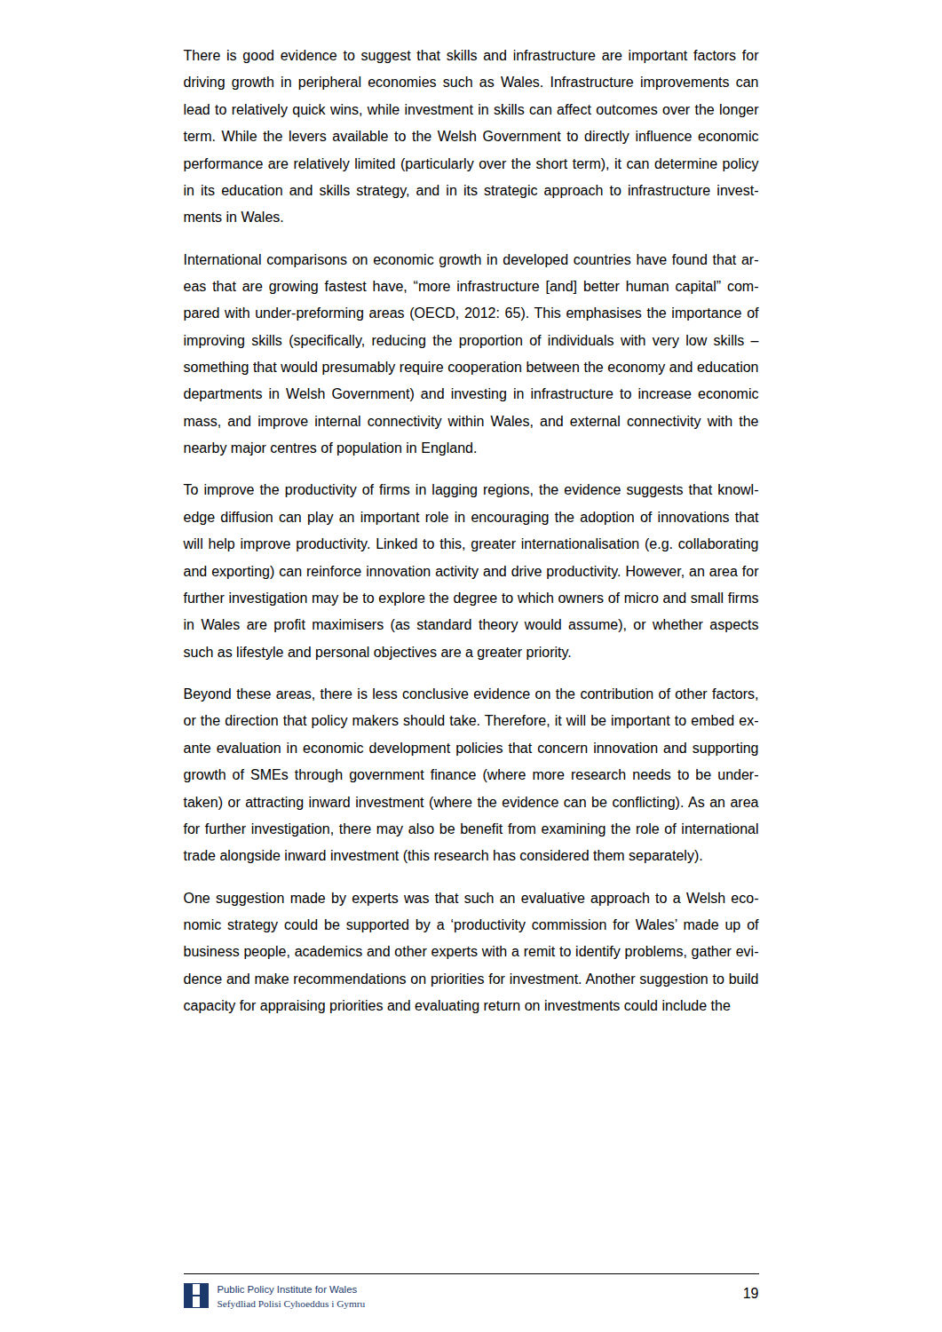There is good evidence to suggest that skills and infrastructure are important factors for driving growth in peripheral economies such as Wales. Infrastructure improvements can lead to relatively quick wins, while investment in skills can affect outcomes over the longer term. While the levers available to the Welsh Government to directly influence economic performance are relatively limited (particularly over the short term), it can determine policy in its education and skills strategy, and in its strategic approach to infrastructure investments in Wales.
International comparisons on economic growth in developed countries have found that areas that are growing fastest have, “more infrastructure [and] better human capital” compared with under-preforming areas (OECD, 2012: 65). This emphasises the importance of improving skills (specifically, reducing the proportion of individuals with very low skills – something that would presumably require cooperation between the economy and education departments in Welsh Government) and investing in infrastructure to increase economic mass, and improve internal connectivity within Wales, and external connectivity with the nearby major centres of population in England.
To improve the productivity of firms in lagging regions, the evidence suggests that knowledge diffusion can play an important role in encouraging the adoption of innovations that will help improve productivity. Linked to this, greater internationalisation (e.g. collaborating and exporting) can reinforce innovation activity and drive productivity. However, an area for further investigation may be to explore the degree to which owners of micro and small firms in Wales are profit maximisers (as standard theory would assume), or whether aspects such as lifestyle and personal objectives are a greater priority.
Beyond these areas, there is less conclusive evidence on the contribution of other factors, or the direction that policy makers should take. Therefore, it will be important to embed ex-ante evaluation in economic development policies that concern innovation and supporting growth of SMEs through government finance (where more research needs to be undertaken) or attracting inward investment (where the evidence can be conflicting). As an area for further investigation, there may also be benefit from examining the role of international trade alongside inward investment (this research has considered them separately).
One suggestion made by experts was that such an evaluative approach to a Welsh economic strategy could be supported by a ‘productivity commission for Wales’ made up of business people, academics and other experts with a remit to identify problems, gather evidence and make recommendations on priorities for investment. Another suggestion to build capacity for appraising priorities and evaluating return on investments could include the
Public Policy Institute for Wales
Sefydliad Polisi Cyhoeddus i Gymru
19